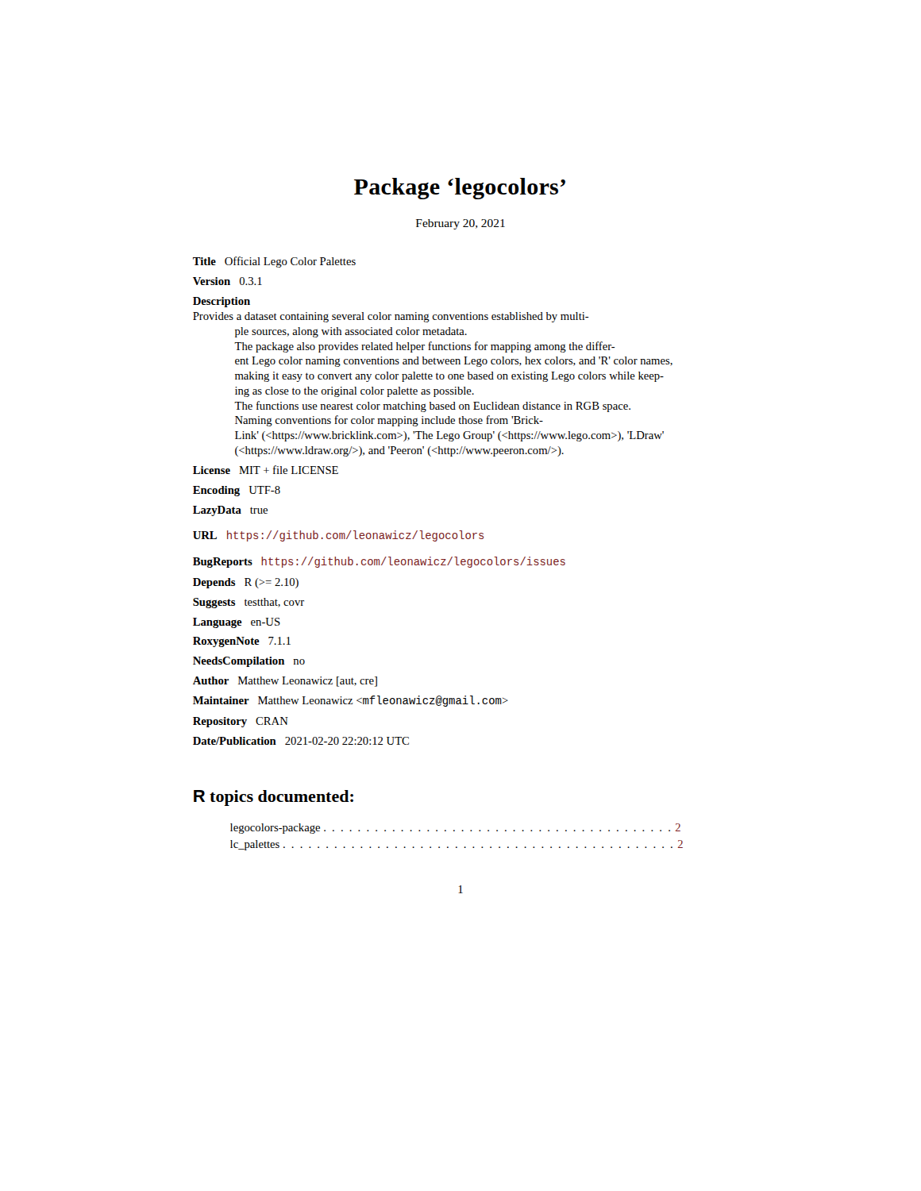Package ‘legocolors’
February 20, 2021
Title
Official Lego Color Palettes
Version
0.3.1
Description
Provides a dataset containing several color naming conventions established by multi-
ple sources, along with associated color metadata.
The package also provides related helper functions for mapping among the differ-
ent Lego color naming conventions and between Lego colors, hex colors, and 'R' color names,
making it easy to convert any color palette to one based on existing Lego colors while keep-
ing as close to the original color palette as possible.
The functions use nearest color matching based on Euclidean distance in RGB space.
Naming conventions for color mapping include those from 'Brick-
Link' (<https://www.bricklink.com>), 'The Lego Group' (<https://www.lego.com>), 'LDraw' (<https://www.ldraw.org/>), and 'Peeron' (<http://www.peeron.com/>).
License
MIT + file LICENSE
Encoding
UTF-8
LazyData
true
URL
https://github.com/leonawicz/legocolors
BugReports
https://github.com/leonawicz/legocolors/issues
Depends
R (>= 2.10)
Suggests
testthat, covr
Language
en-US
RoxygenNote
7.1.1
NeedsCompilation
no
Author
Matthew Leonawicz [aut, cre]
Maintainer
Matthew Leonawicz <mfleonawicz@gmail.com>
Repository
CRAN
Date/Publication
2021-02-20 22:20:12 UTC
R topics documented:
legocolors-package . . . . . . . . . . . . . . . . . . . . . . . . . . . . . . . . . . . . . . . . . 2
lc_palettes . . . . . . . . . . . . . . . . . . . . . . . . . . . . . . . . . . . . . . . . . . . . . . 2
1